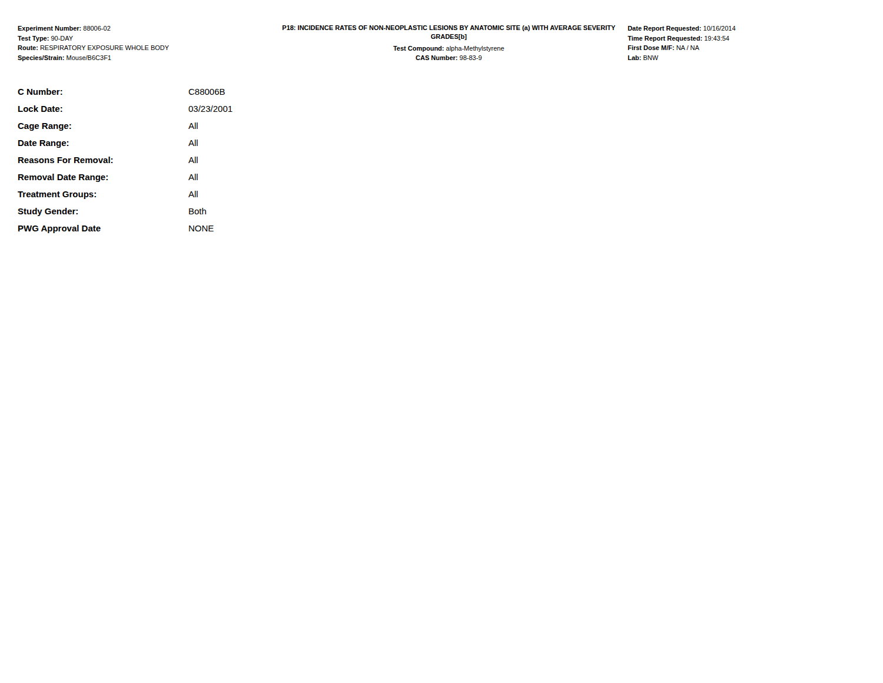| Experiment Number: 88006-02 Test Type: 90-DAY Route: RESPIRATORY EXPOSURE WHOLE BODY Species/Strain: Mouse/B6C3F1 | P18: INCIDENCE RATES OF NON-NEOPLASTIC LESIONS BY ANATOMIC SITE (a) WITH AVERAGE SEVERITY GRADES[b] Test Compound: alpha-Methylstyrene CAS Number: 98-83-9 | Date Report Requested: 10/16/2014 Time Report Requested: 19:43:54 First Dose M/F: NA / NA Lab: BNW |
| C Number: | C88006B |
| Lock Date: | 03/23/2001 |
| Cage Range: | All |
| Date Range: | All |
| Reasons For Removal: | All |
| Removal Date Range: | All |
| Treatment Groups: | All |
| Study Gender: | Both |
| PWG Approval Date | NONE |